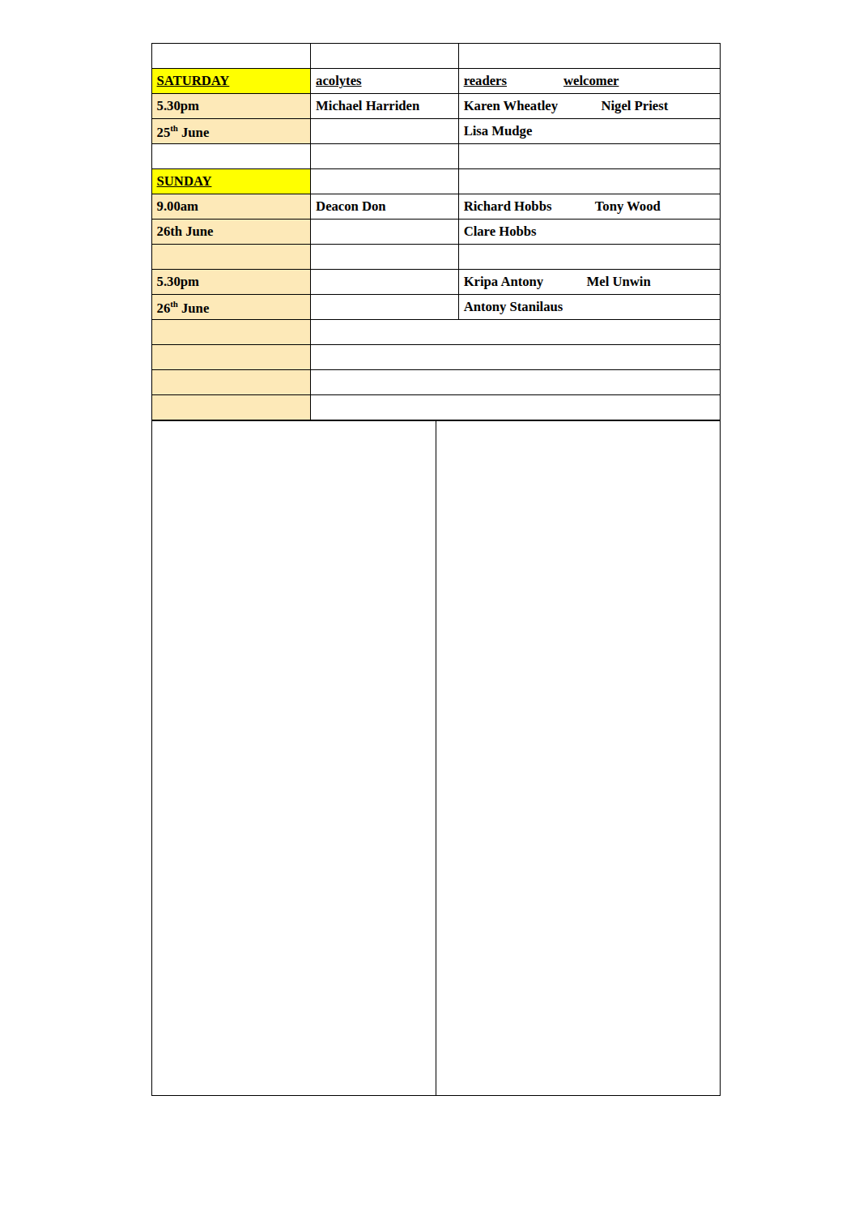| SATURDAY | acolytes | readers welcomer |
| 5.30pm | Michael Harriden | Karen Wheatley Nigel Priest |
| 25 th June | | Lisa Mudge |
| SUNDAY | | |
| 9.00am | Deacon Don | Richard Hobbs Tony Wood |
| 26th June | | Clare Hobbs |
| 5.30pm | | Kripa Antony Mel Unwin |
| 26 th June | | Antony Stanilaus |